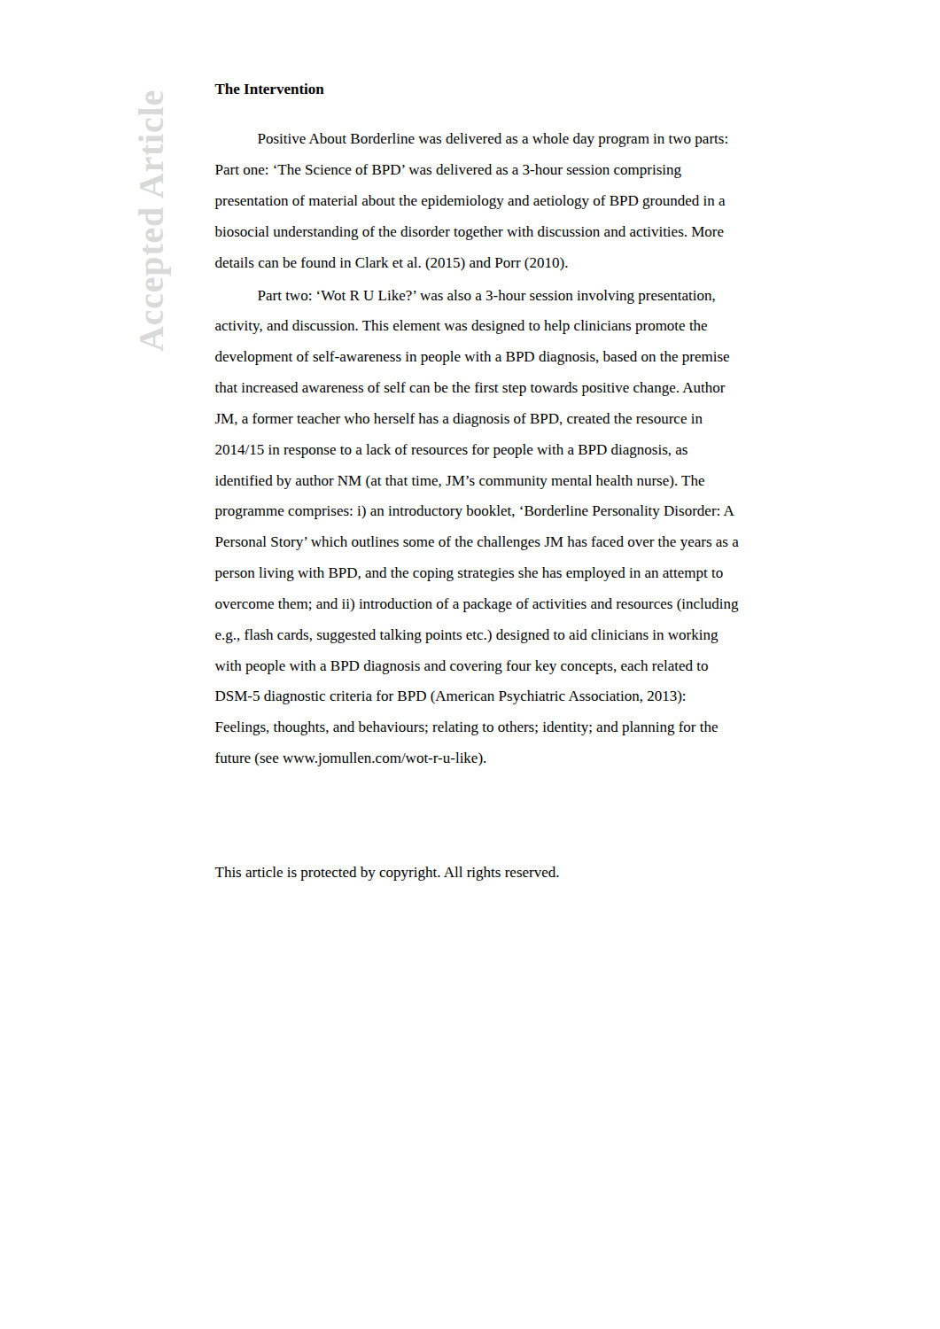Accepted Article
The Intervention
Positive About Borderline was delivered as a whole day program in two parts: Part one: ‘The Science of BPD’ was delivered as a 3-hour session comprising presentation of material about the epidemiology and aetiology of BPD grounded in a biosocial understanding of the disorder together with discussion and activities. More details can be found in Clark et al. (2015) and Porr (2010).
Part two: ‘Wot R U Like?’ was also a 3-hour session involving presentation, activity, and discussion. This element was designed to help clinicians promote the development of self-awareness in people with a BPD diagnosis, based on the premise that increased awareness of self can be the first step towards positive change. Author JM, a former teacher who herself has a diagnosis of BPD, created the resource in 2014/15 in response to a lack of resources for people with a BPD diagnosis, as identified by author NM (at that time, JM’s community mental health nurse). The programme comprises: i) an introductory booklet, ‘Borderline Personality Disorder: A Personal Story’ which outlines some of the challenges JM has faced over the years as a person living with BPD, and the coping strategies she has employed in an attempt to overcome them; and ii) introduction of a package of activities and resources (including e.g., flash cards, suggested talking points etc.) designed to aid clinicians in working with people with a BPD diagnosis and covering four key concepts, each related to DSM-5 diagnostic criteria for BPD (American Psychiatric Association, 2013): Feelings, thoughts, and behaviours; relating to others; identity; and planning for the future (see www.jomullen.com/wot-r-u-like).
This article is protected by copyright. All rights reserved.